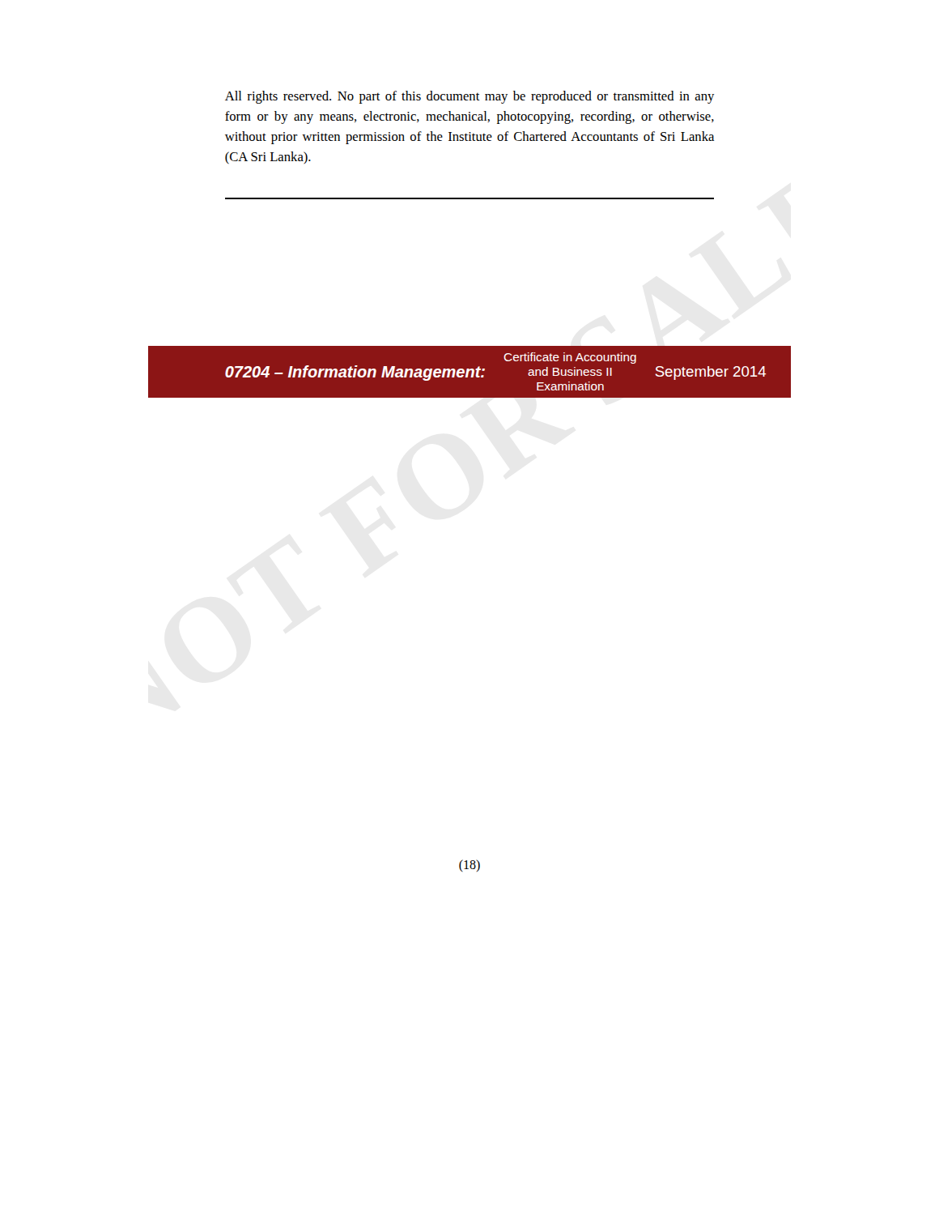NOT FOR SALE
All rights reserved. No part of this document may be reproduced or transmitted in any form or by any means, electronic, mechanical, photocopying, recording, or otherwise, without prior written permission of the Institute of Chartered Accountants of Sri Lanka (CA Sri Lanka).
07204 – Information Management: Certificate in Accounting and Business II Examination September 2014
(18)